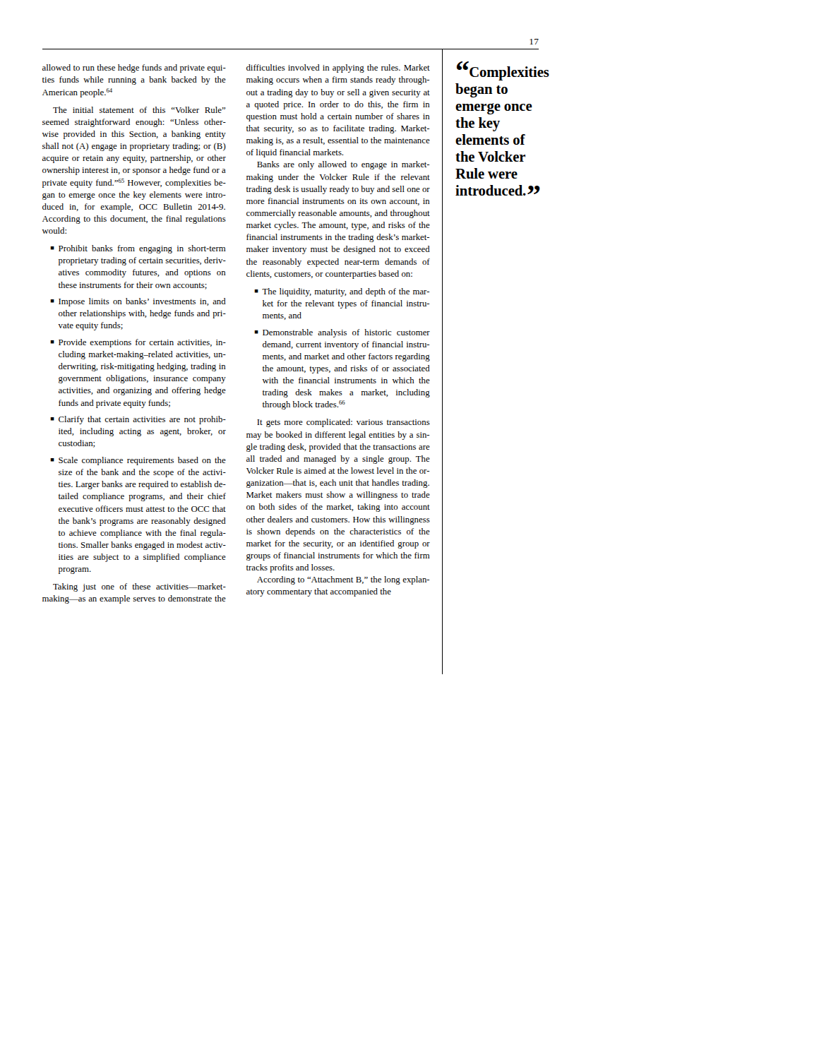17
allowed to run these hedge funds and private equities funds while running a bank backed by the American people.64
The initial statement of this “Volker Rule” seemed straightforward enough: “Unless otherwise provided in this Section, a banking entity shall not (A) engage in proprietary trading; or (B) acquire or retain any equity, partnership, or other ownership interest in, or sponsor a hedge fund or a private equity fund.”65 However, complexities began to emerge once the key elements were introduced in, for example, OCC Bulletin 2014-9. According to this document, the final regulations would:
Prohibit banks from engaging in short-term proprietary trading of certain securities, derivatives commodity futures, and options on these instruments for their own accounts;
Impose limits on banks’ investments in, and other relationships with, hedge funds and private equity funds;
Provide exemptions for certain activities, including market-making–related activities, underwriting, risk-mitigating hedging, trading in government obligations, insurance company activities, and organizing and offering hedge funds and private equity funds;
Clarify that certain activities are not prohibited, including acting as agent, broker, or custodian;
Scale compliance requirements based on the size of the bank and the scope of the activities. Larger banks are required to establish detailed compliance programs, and their chief executive officers must attest to the OCC that the bank’s programs are reasonably designed to achieve compliance with the final regulations. Smaller banks engaged in modest activities are subject to a simplified compliance program.
Taking just one of these activities—market-making—as an example serves to demonstrate the difficulties involved in applying the rules. Market making occurs when a firm stands ready throughout a trading day to buy or sell a given security at a quoted price. In order to do this, the firm in question must hold a certain number of shares in that security, so as to facilitate trading. Market-making is, as a result, essential to the maintenance of liquid financial markets.
Banks are only allowed to engage in market-making under the Volcker Rule if the relevant trading desk is usually ready to buy and sell one or more financial instruments on its own account, in commercially reasonable amounts, and throughout market cycles. The amount, type, and risks of the financial instruments in the trading desk’s market-maker inventory must be designed not to exceed the reasonably expected near-term demands of clients, customers, or counterparties based on:
The liquidity, maturity, and depth of the market for the relevant types of financial instruments, and
Demonstrable analysis of historic customer demand, current inventory of financial instruments, and market and other factors regarding the amount, types, and risks of or associated with the financial instruments in which the trading desk makes a market, including through block trades.66
It gets more complicated: various transactions may be booked in different legal entities by a single trading desk, provided that the transactions are all traded and managed by a single group. The Volcker Rule is aimed at the lowest level in the organization—that is, each unit that handles trading. Market makers must show a willingness to trade on both sides of the market, taking into account other dealers and customers. How this willingness is shown depends on the characteristics of the market for the security, or an identified group or groups of financial instruments for which the firm tracks profits and losses.
According to “Attachment B,” the long explanatory commentary that accompanied the
“Complexities began to emerge once the key elements of the Volcker Rule were introduced.”